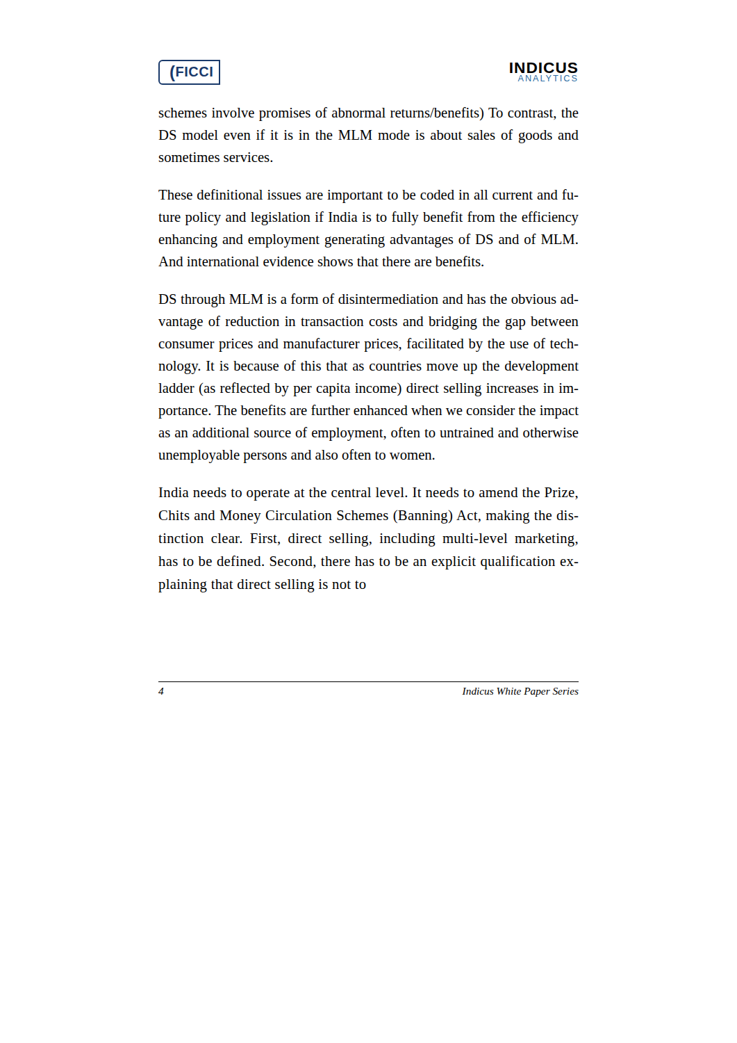(FICCI
INDICUS ANALYTICS
schemes involve promises of abnormal returns/benefits) To contrast, the DS model even if it is in the MLM mode is about sales of goods and sometimes services.
These definitional issues are important to be coded in all current and future policy and legislation if India is to fully benefit from the efficiency enhancing and employment generating advantages of DS and of MLM. And international evidence shows that there are benefits.
DS through MLM is a form of disintermediation and has the obvious advantage of reduction in transaction costs and bridging the gap between consumer prices and manufacturer prices, facilitated by the use of technology. It is because of this that as countries move up the development ladder (as reflected by per capita income) direct selling increases in importance. The benefits are further enhanced when we consider the impact as an additional source of employment, often to untrained and otherwise unemployable persons and also often to women.
India needs to operate at the central level. It needs to amend the Prize, Chits and Money Circulation Schemes (Banning) Act, making the distinction clear. First, direct selling, including multi-level marketing, has to be defined. Second, there has to be an explicit qualification explaining that direct selling is not to
4 Indicus White Paper Series